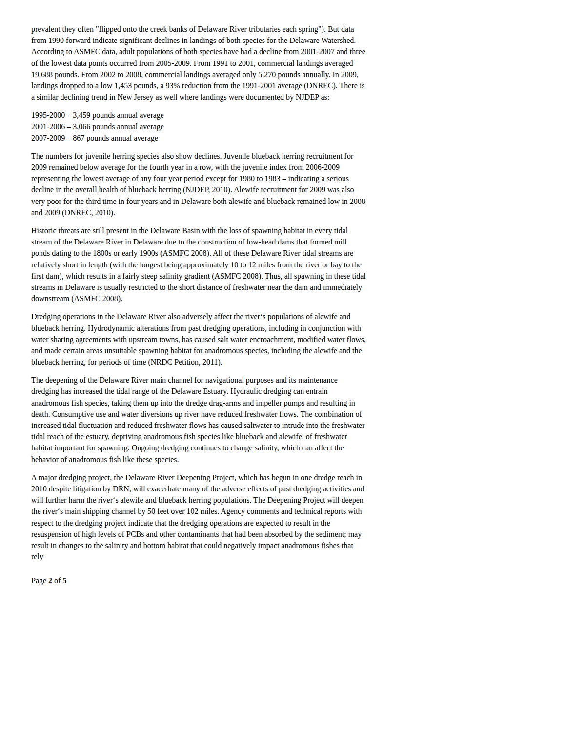prevalent they often "flipped onto the creek banks of Delaware River tributaries each spring"). But data from 1990 forward indicate significant declines in landings of both species for the Delaware Watershed. According to ASMFC data, adult populations of both species have had a decline from 2001-2007 and three of the lowest data points occurred from 2005-2009. From 1991 to 2001, commercial landings averaged 19,688 pounds. From 2002 to 2008, commercial landings averaged only 5,270 pounds annually. In 2009, landings dropped to a low 1,453 pounds, a 93% reduction from the 1991-2001 average (DNREC). There is a similar declining trend in New Jersey as well where landings were documented by NJDEP as:
1995-2000 – 3,459 pounds annual average
2001-2006 – 3,066 pounds annual average
2007-2009 – 867 pounds annual average
The numbers for juvenile herring species also show declines. Juvenile blueback herring recruitment for 2009 remained below average for the fourth year in a row, with the juvenile index from 2006-2009 representing the lowest average of any four year period except for 1980 to 1983 – indicating a serious decline in the overall health of blueback herring (NJDEP, 2010). Alewife recruitment for 2009 was also very poor for the third time in four years and in Delaware both alewife and blueback remained low in 2008 and 2009 (DNREC, 2010).
Historic threats are still present in the Delaware Basin with the loss of spawning habitat in every tidal stream of the Delaware River in Delaware due to the construction of low-head dams that formed mill ponds dating to the 1800s or early 1900s (ASMFC 2008). All of these Delaware River tidal streams are relatively short in length (with the longest being approximately 10 to 12 miles from the river or bay to the first dam), which results in a fairly steep salinity gradient (ASMFC 2008). Thus, all spawning in these tidal streams in Delaware is usually restricted to the short distance of freshwater near the dam and immediately downstream (ASMFC 2008).
Dredging operations in the Delaware River also adversely affect the river‘s populations of alewife and blueback herring. Hydrodynamic alterations from past dredging operations, including in conjunction with water sharing agreements with upstream towns, has caused salt water encroachment, modified water flows, and made certain areas unsuitable spawning habitat for anadromous species, including the alewife and the blueback herring, for periods of time (NRDC Petition, 2011).
The deepening of the Delaware River main channel for navigational purposes and its maintenance dredging has increased the tidal range of the Delaware Estuary. Hydraulic dredging can entrain anadromous fish species, taking them up into the dredge drag-arms and impeller pumps and resulting in death. Consumptive use and water diversions up river have reduced freshwater flows. The combination of increased tidal fluctuation and reduced freshwater flows has caused saltwater to intrude into the freshwater tidal reach of the estuary, depriving anadromous fish species like blueback and alewife, of freshwater habitat important for spawning. Ongoing dredging continues to change salinity, which can affect the behavior of anadromous fish like these species.
A major dredging project, the Delaware River Deepening Project, which has begun in one dredge reach in 2010 despite litigation by DRN, will exacerbate many of the adverse effects of past dredging activities and will further harm the river‘s alewife and blueback herring populations. The Deepening Project will deepen the river‘s main shipping channel by 50 feet over 102 miles. Agency comments and technical reports with respect to the dredging project indicate that the dredging operations are expected to result in the resuspension of high levels of PCBs and other contaminants that had been absorbed by the sediment; may result in changes to the salinity and bottom habitat that could negatively impact anadromous fishes that rely
Page 2 of 5